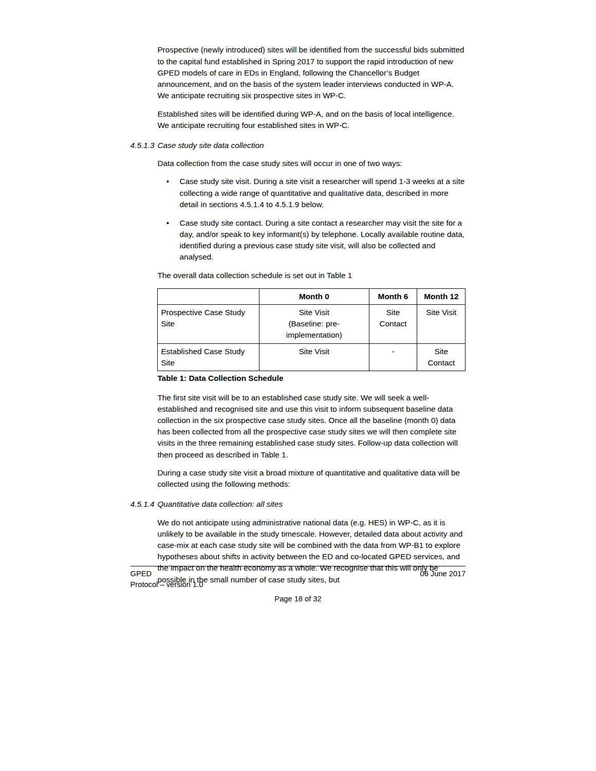Prospective (newly introduced) sites will be identified from the successful bids submitted to the capital fund established in Spring 2017 to support the rapid introduction of new GPED models of care in EDs in England, following the Chancellor’s Budget announcement, and on the basis of the system leader interviews conducted in WP-A. We anticipate recruiting six prospective sites in WP-C.
Established sites will be identified during WP-A, and on the basis of local intelligence. We anticipate recruiting four established sites in WP-C.
4.5.1.3 Case study site data collection
Data collection from the case study sites will occur in one of two ways:
Case study site visit. During a site visit a researcher will spend 1-3 weeks at a site collecting a wide range of quantitative and qualitative data, described in more detail in sections 4.5.1.4 to 4.5.1.9 below.
Case study site contact. During a site contact a researcher may visit the site for a day, and/or speak to key informant(s) by telephone. Locally available routine data, identified during a previous case study site visit, will also be collected and analysed.
The overall data collection schedule is set out in Table 1
| | Month 0 | Month 6 | Month 12 |
| --- | --- | --- | --- |
| Prospective Case Study Site | Site Visit (Baseline: pre-implementation) | Site Contact | Site Visit |
| Established Case Study Site | Site Visit | - | Site Contact |
Table 1: Data Collection Schedule
The first site visit will be to an established case study site. We will seek a well-established and recognised site and use this visit to inform subsequent baseline data collection in the six prospective case study sites. Once all the baseline (month 0) data has been collected from all the prospective case study sites we will then complete site visits in the three remaining established case study sites. Follow-up data collection will then proceed as described in Table 1.
During a case study site visit a broad mixture of quantitative and qualitative data will be collected using the following methods:
4.5.1.4 Quantitative data collection: all sites
We do not anticipate using administrative national data (e.g. HES) in WP-C, as it is unlikely to be available in the study timescale. However, detailed data about activity and case-mix at each case study site will be combined with the data from WP-B1 to explore hypotheses about shifts in activity between the ED and co-located GPED services, and the impact on the health economy as a whole. We recognise that this will only be possible in the small number of case study sites, but
GPED
Protocol – version 1.0
06 June 2017
Page 18 of 32